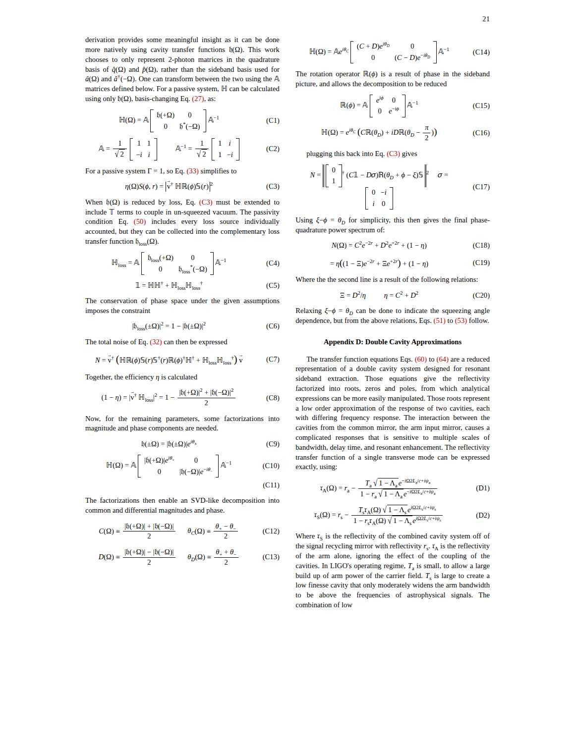21
derivation provides some meaningful insight as it can be done more natively using cavity transfer functions 𝔥(Ω). This work chooses to only represent 2-photon matrices in the quadrature basis of q̂(Ω) and p̂(Ω), rather than the sideband basis used for â(Ω) and â†(−Ω). One can transform between the two using the 𝔸 matrices defined below. For a passive system, ℍ can be calculated using only 𝔥(Ω), basis-changing Eq. (27), as:
ℍ(Ω) = 𝔸
| 𝔥(+Ω) | 0 |
| 0 | 𝔥 * (−Ω) |
𝔸−1
(C1)
𝔸 = 1√2
| 1 | 1 |
| − i | i |
𝔸−1 = 1√2
| 1 | i |
| 1 | − i |
(C2)
For a passive system Γ = 1, so Eq. (33) simplifies to
η(Ω)S(ϕ, r) = v† ℍℝ(ϕ)𝕊(r)2
(C3)
When 𝔥(Ω) is reduced by loss, Eq. (C3) must be extended to include 𝕋 terms to couple in un-squeezed vacuum. The passivity condition Eq. (50) includes every loss source individually accounted, but they can be collected into the complementary loss transfer function 𝔥loss(Ω).
ℍloss = 𝔸
| 𝔥 loss (+Ω) | 0 |
| 0 | 𝔥 loss * (−Ω) |
𝔸−1
(C4)
𝟙 = ℍℍ† + ℍlossℍloss†
(C5)
The conservation of phase space under the given assumptions imposes the constraint
|𝔥loss(±Ω)|2 = 1 − |𝔥(±Ω)|2
(C6)
The total noise of Eq. (32) can then be expressed
N = v† (ℍℝ(ϕ)𝕊(r)𝕊†(r)ℝ(ϕ)†ℍ† + ℍlossℍloss†) v
(C7)
Together, the efficiency η is calculated
(1 − η) = |v† ℍloss|2 = 1 − |𝔥(+Ω)|2 + |𝔥(−Ω)|22
(C8)
Now, for the remaining parameters, some factorizations into magnitude and phase components are needed.
𝔥(±Ω) = |𝔥(±Ω)|eiθ±
(C9)
ℍ(Ω) = 𝔸
| /𝔥(+Ω)/ e iθ + | 0 |
| 0 | /𝔥(−Ω)/ e − iθ − |
𝔸−1
(C10)
(C11)
The factorizations then enable an SVD-like decomposition into common and differential magnitudes and phase.
C(Ω) ≡ |𝔥(+Ω)| + |𝔥(−Ω)|2 θC(Ω) ≡ θ+ − θ−2
(C12)
D(Ω) ≡ |𝔥(+Ω)| − |𝔥(−Ω)|2 θD(Ω) ≡ θ+ + θ−2
(C13)
ℍ(Ω) = 𝔸eiθC
| ( C + D ) e iθ D | 0 |
| 0 | ( C − D ) e − iθ D |
𝔸−1
(C14)
The rotation operator ℝ(ϕ) is a result of phase in the sideband picture, and allows the decomposition to be reduced
ℝ(ϕ) = 𝔸
| e iϕ | 0 |
| 0 | e − iϕ |
𝔸−1
(C15)
ℍ(Ω) = eiθC (Cℝ(θD) + iDℝ(θD − π 2))
(C16)
plugging this back into Eq. (C3) gives
N =
| 0 |
| 1 |
† (C𝟙 − D𝜎)ℝ(θD + ϕ − ξ)𝕊2 𝜎 =
| 0 | − i |
| i | 0 |
(C17)
Using ξ−ϕ = θD for simplicity, this then gives the final phase-quadrature power spectrum of:
N(Ω) = C2e−2r + D2e+2r + (1 − η)
(C18)
= η((1 − Ξ)e−2r + Ξe+2r) + (1 − η)
(C19)
Where the the second line is a result of the following relations:
Ξ = D2/η η = C2 + D2
(C20)
Relaxing ξ−ϕ = θD can be done to indicate the squeezing angle dependence, but from the above relations, Eqs. (51) to (53) follow.
Appendix D: Double Cavity Approximations
The transfer function equations Eqs. (60) to (64) are a reduced representation of a double cavity system designed for resonant sideband extraction. Those equations give the reflectivity factorized into roots, zeros and poles, from which analytical expressions can be more easily manipulated. Those roots represent a low order approximation of the response of two cavities, each with differing frequency response. The interaction between the cavities from the common mirror, the arm input mirror, causes a complicated responses that is sensitive to multiple scales of bandwidth, delay time, and resonant enhancement. The reflectivity transfer function of a single transverse mode can be expressed exactly, using:
𝔯A(Ω) = ra − Ta √1 − Λa e−i Ω2La/c+iψa 1 − ra √1 − Λa e−i Ω2La/c+iψa
(D1)
𝔯S(Ω) = rs − Ts𝔯A(Ω) √1 − Λs ei Ω2Ls/c+iψs 1 − rs𝔯A(Ω) √1 − Λs ei Ω2Ls/c+iψs
(D2)
Where 𝔯S is the reflectivity of the combined cavity system off of the signal recycling mirror with reflectivity rs. 𝔯A is the reflectivity of the arm alone, ignoring the effect of the coupling of the cavities. In LIGO's operating regime, Ta is small, to allow a large build up of arm power of the carrier field. Ts is large to create a low finesse cavity that only moderately widens the arm bandwidth to be above the frequencies of astrophysical signals. The combination of low